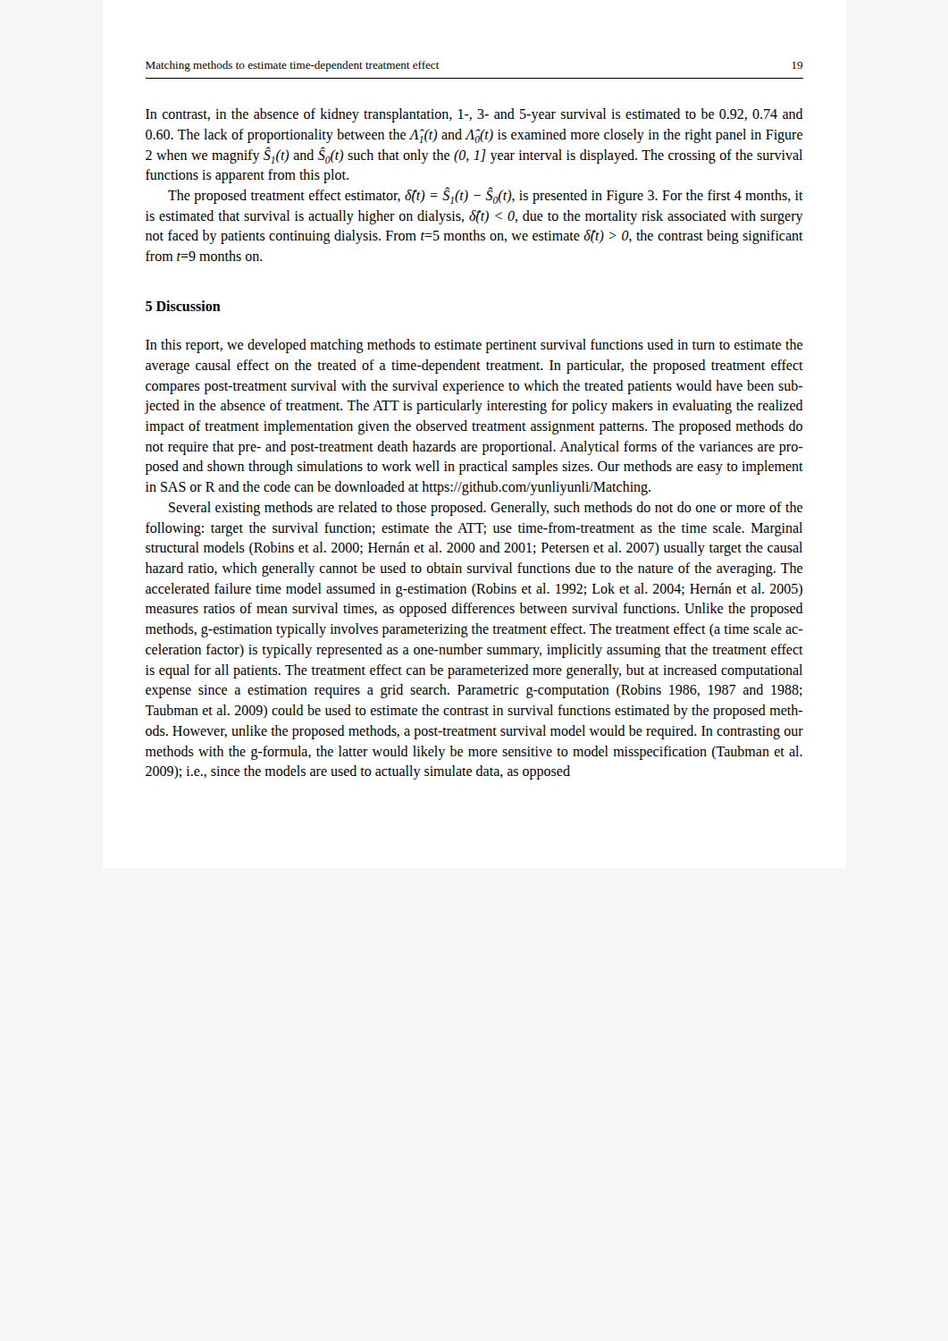Matching methods to estimate time-dependent treatment effect 19
In contrast, in the absence of kidney transplantation, 1-, 3- and 5-year survival is estimated to be 0.92, 0.74 and 0.60. The lack of proportionality between the Λ̂1(t) and Λ̂0(t) is examined more closely in the right panel in Figure 2 when we magnify Ŝ1(t) and Ŝ0(t) such that only the (0, 1] year interval is displayed. The crossing of the survival functions is apparent from this plot.
The proposed treatment effect estimator, δ̂(t) = Ŝ1(t) − Ŝ0(t), is presented in Figure 3. For the first 4 months, it is estimated that survival is actually higher on dialysis, δ̂(t) < 0, due to the mortality risk associated with surgery not faced by patients continuing dialysis. From t=5 months on, we estimate δ̂(t) > 0, the contrast being significant from t=9 months on.
5 Discussion
In this report, we developed matching methods to estimate pertinent survival functions used in turn to estimate the average causal effect on the treated of a time-dependent treatment. In particular, the proposed treatment effect compares post-treatment survival with the survival experience to which the treated patients would have been subjected in the absence of treatment. The ATT is particularly interesting for policy makers in evaluating the realized impact of treatment implementation given the observed treatment assignment patterns. The proposed methods do not require that pre- and post-treatment death hazards are proportional. Analytical forms of the variances are proposed and shown through simulations to work well in practical samples sizes. Our methods are easy to implement in SAS or R and the code can be downloaded at https://github.com/yunliyunli/Matching.
Several existing methods are related to those proposed. Generally, such methods do not do one or more of the following: target the survival function; estimate the ATT; use time-from-treatment as the time scale. Marginal structural models (Robins et al. 2000; Hernán et al. 2000 and 2001; Petersen et al. 2007) usually target the causal hazard ratio, which generally cannot be used to obtain survival functions due to the nature of the averaging. The accelerated failure time model assumed in g-estimation (Robins et al. 1992; Lok et al. 2004; Hernán et al. 2005) measures ratios of mean survival times, as opposed differences between survival functions. Unlike the proposed methods, g-estimation typically involves parameterizing the treatment effect. The treatment effect (a time scale acceleration factor) is typically represented as a one-number summary, implicitly assuming that the treatment effect is equal for all patients. The treatment effect can be parameterized more generally, but at increased computational expense since a estimation requires a grid search. Parametric g-computation (Robins 1986, 1987 and 1988; Taubman et al. 2009) could be used to estimate the contrast in survival functions estimated by the proposed methods. However, unlike the proposed methods, a post-treatment survival model would be required. In contrasting our methods with the g-formula, the latter would likely be more sensitive to model misspecification (Taubman et al. 2009); i.e., since the models are used to actually simulate data, as opposed